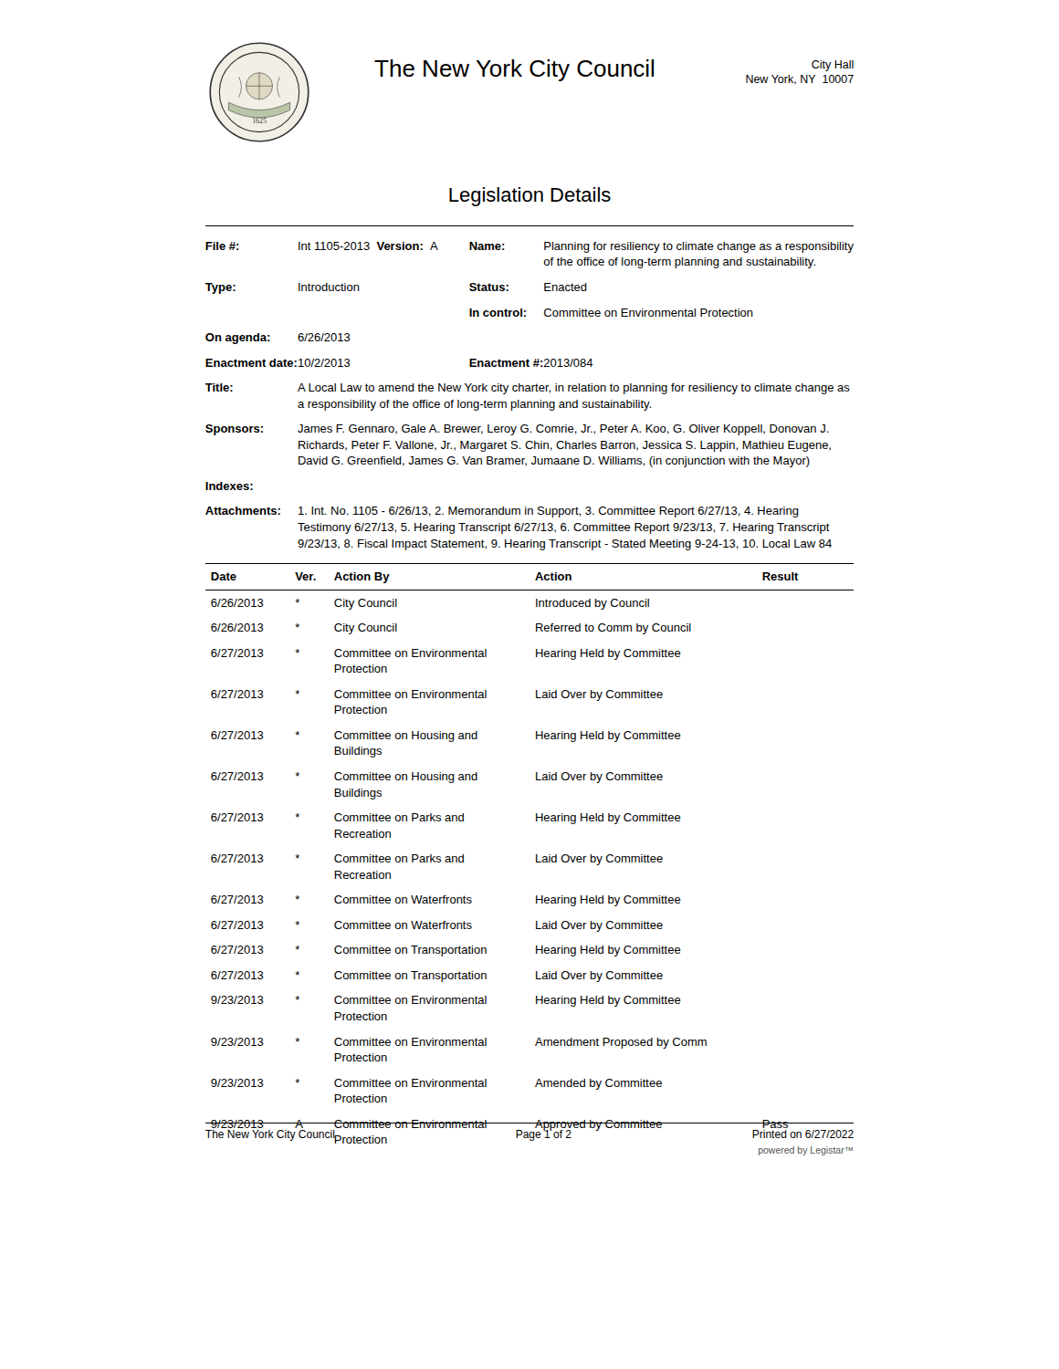The New York City Council
City Hall
New York, NY 10007
Legislation Details
| File #: | Int 1105-2013 Version: A | Name: | Planning for resiliency to climate change as a responsibility of the office of long-term planning and sustainability. |
| Type: | Introduction | Status: | Enacted |
| | | In control: | Committee on Environmental Protection |
| On agenda: | 6/26/2013 | | |
| Enactment date: | 10/2/2013 | Enactment #: | 2013/084 |
| Title: | A Local Law to amend the New York city charter, in relation to planning for resiliency to climate change as a responsibility of the office of long-term planning and sustainability. |
| Sponsors: | James F. Gennaro, Gale A. Brewer, Leroy G. Comrie, Jr., Peter A. Koo, G. Oliver Koppell, Donovan J. Richards, Peter F. Vallone, Jr., Margaret S. Chin, Charles Barron, Jessica S. Lappin, Mathieu Eugene, David G. Greenfield, James G. Van Bramer, Jumaane D. Williams, (in conjunction with the Mayor) |
| Indexes: | |
| Attachments: | 1. Int. No. 1105 - 6/26/13, 2. Memorandum in Support, 3. Committee Report 6/27/13, 4. Hearing Testimony 6/27/13, 5. Hearing Transcript 6/27/13, 6. Committee Report 9/23/13, 7. Hearing Transcript 9/23/13, 8. Fiscal Impact Statement, 9. Hearing Transcript - Stated Meeting 9-24-13, 10. Local Law 84 |
| Date | Ver. | Action By | Action | Result |
| --- | --- | --- | --- | --- |
| 6/26/2013 | * | City Council | Introduced by Council | |
| 6/26/2013 | * | City Council | Referred to Comm by Council | |
| 6/27/2013 | * | Committee on Environmental Protection | Hearing Held by Committee | |
| 6/27/2013 | * | Committee on Environmental Protection | Laid Over by Committee | |
| 6/27/2013 | * | Committee on Housing and Buildings | Hearing Held by Committee | |
| 6/27/2013 | * | Committee on Housing and Buildings | Laid Over by Committee | |
| 6/27/2013 | * | Committee on Parks and Recreation | Hearing Held by Committee | |
| 6/27/2013 | * | Committee on Parks and Recreation | Laid Over by Committee | |
| 6/27/2013 | * | Committee on Waterfronts | Hearing Held by Committee | |
| 6/27/2013 | * | Committee on Waterfronts | Laid Over by Committee | |
| 6/27/2013 | * | Committee on Transportation | Hearing Held by Committee | |
| 6/27/2013 | * | Committee on Transportation | Laid Over by Committee | |
| 9/23/2013 | * | Committee on Environmental Protection | Hearing Held by Committee | |
| 9/23/2013 | * | Committee on Environmental Protection | Amendment Proposed by Comm | |
| 9/23/2013 | * | Committee on Environmental Protection | Amended by Committee | |
| 9/23/2013 | A | Committee on Environmental Protection | Approved by Committee | Pass |
The New York City Council
Page 1 of 2
Printed on 6/27/2022
powered by Legistar™